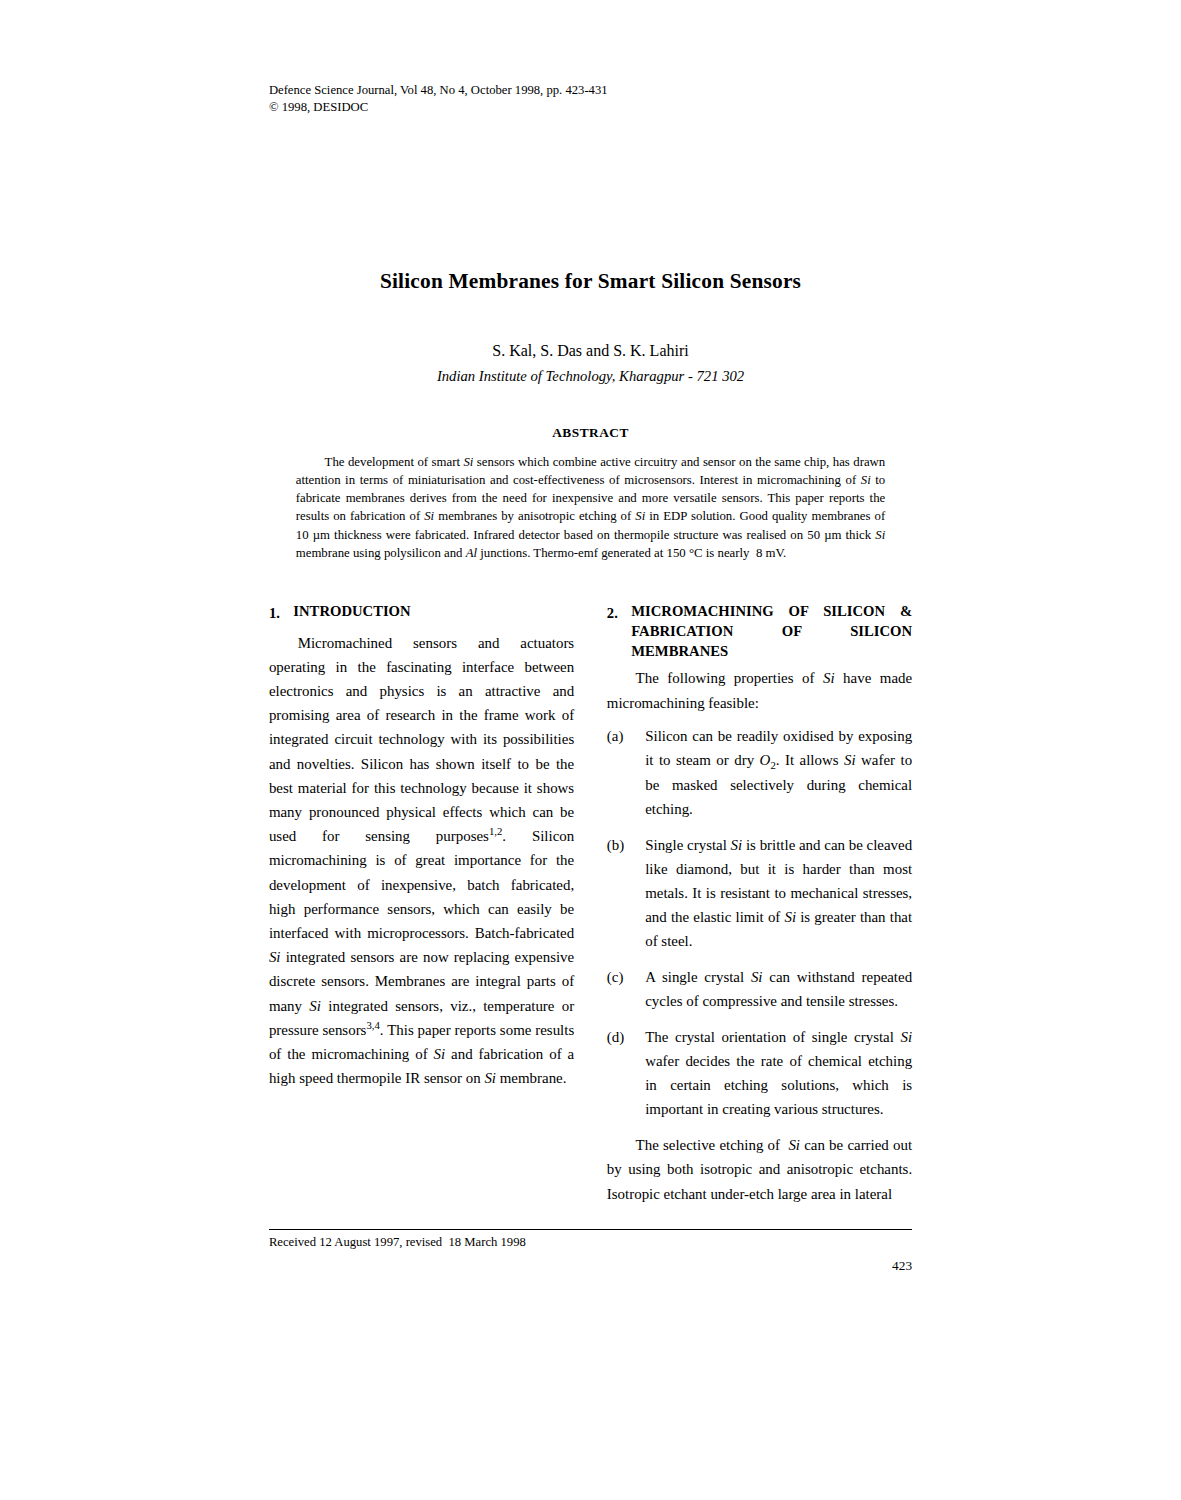Defence Science Journal, Vol 48, No 4, October 1998, pp. 423-431
© 1998, DESIDOC
Silicon Membranes for Smart Silicon Sensors
S. Kal, S. Das and S. K. Lahiri
Indian Institute of Technology, Kharagpur - 721 302
ABSTRACT
The development of smart Si sensors which combine active circuitry and sensor on the same chip, has drawn attention in terms of miniaturisation and cost-effectiveness of microsensors. Interest in micromachining of Si to fabricate membranes derives from the need for inexpensive and more versatile sensors. This paper reports the results on fabrication of Si membranes by anisotropic etching of Si in EDP solution. Good quality membranes of 10 µm thickness were fabricated. Infrared detector based on thermopile structure was realised on 50 µm thick Si membrane using polysilicon and Al junctions. Thermo-emf generated at 150 °C is nearly 8 mV.
1.
INTRODUCTION
Micromachined sensors and actuators operating in the fascinating interface between electronics and physics is an attractive and promising area of research in the frame work of integrated circuit technology with its possibilities and novelties. Silicon has shown itself to be the best material for this technology because it shows many pronounced physical effects which can be used for sensing purposes1,2. Silicon micromachining is of great importance for the development of inexpensive, batch fabricated, high performance sensors, which can easily be interfaced with microprocessors. Batch-fabricated Si integrated sensors are now replacing expensive discrete sensors. Membranes are integral parts of many Si integrated sensors, viz., temperature or pressure sensors3,4. This paper reports some results of the micromachining of Si and fabrication of a high speed thermopile IR sensor on Si membrane.
2.
MICROMACHINING OF SILICON & FABRICATION OF SILICON MEMBRANES
The following properties of Si have made micromachining feasible:
(a)
Silicon can be readily oxidised by exposing it to steam or dry O2. It allows Si wafer to be masked selectively during chemical etching.
(b)
Single crystal Si is brittle and can be cleaved like diamond, but it is harder than most metals. It is resistant to mechanical stresses, and the elastic limit of Si is greater than that of steel.
(c)
A single crystal Si can withstand repeated cycles of compressive and tensile stresses.
(d)
The crystal orientation of single crystal Si wafer decides the rate of chemical etching in certain etching solutions, which is important in creating various structures.
The selective etching of Si can be carried out by using both isotropic and anisotropic etchants. Isotropic etchant under-etch large area in lateral
Received 12 August 1997, revised 18 March 1998
423